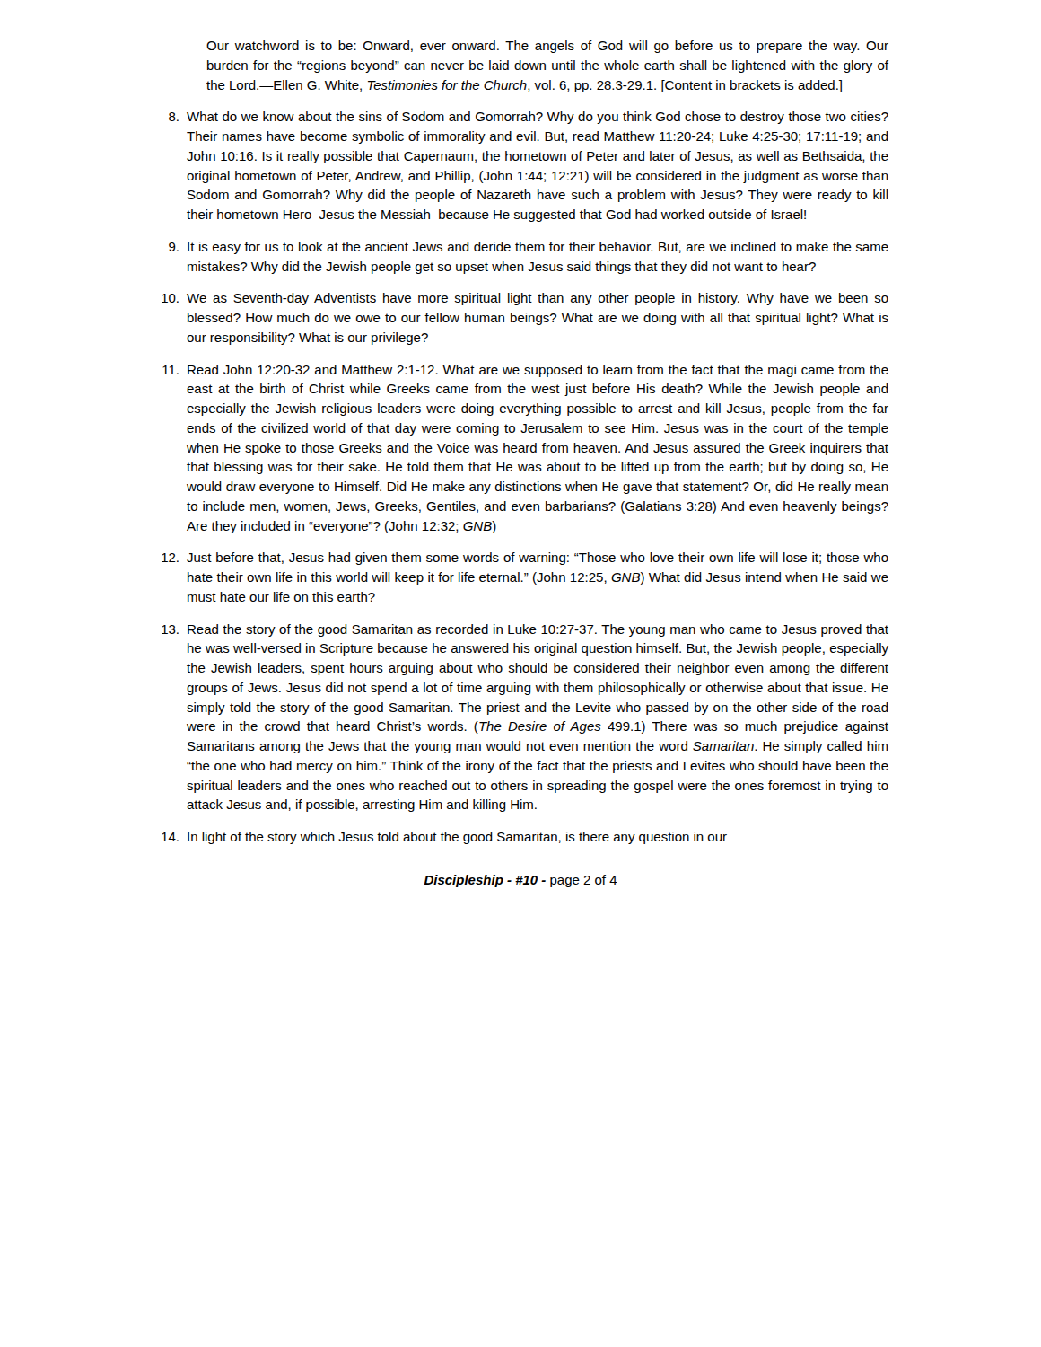Our watchword is to be: Onward, ever onward. The angels of God will go before us to prepare the way. Our burden for the “regions beyond” can never be laid down until the whole earth shall be lightened with the glory of the Lord.—Ellen G. White, Testimonies for the Church, vol. 6, pp. 28.3-29.1. [Content in brackets is added.]
8. What do we know about the sins of Sodom and Gomorrah? Why do you think God chose to destroy those two cities? Their names have become symbolic of immorality and evil. But, read Matthew 11:20-24; Luke 4:25-30; 17:11-19; and John 10:16. Is it really possible that Capernaum, the hometown of Peter and later of Jesus, as well as Bethsaida, the original hometown of Peter, Andrew, and Phillip, (John 1:44; 12:21) will be considered in the judgment as worse than Sodom and Gomorrah? Why did the people of Nazareth have such a problem with Jesus? They were ready to kill their hometown Hero–Jesus the Messiah–because He suggested that God had worked outside of Israel!
9. It is easy for us to look at the ancient Jews and deride them for their behavior. But, are we inclined to make the same mistakes? Why did the Jewish people get so upset when Jesus said things that they did not want to hear?
10. We as Seventh-day Adventists have more spiritual light than any other people in history. Why have we been so blessed? How much do we owe to our fellow human beings? What are we doing with all that spiritual light? What is our responsibility? What is our privilege?
11. Read John 12:20-32 and Matthew 2:1-12. What are we supposed to learn from the fact that the magi came from the east at the birth of Christ while Greeks came from the west just before His death? While the Jewish people and especially the Jewish religious leaders were doing everything possible to arrest and kill Jesus, people from the far ends of the civilized world of that day were coming to Jerusalem to see Him. Jesus was in the court of the temple when He spoke to those Greeks and the Voice was heard from heaven. And Jesus assured the Greek inquirers that that blessing was for their sake. He told them that He was about to be lifted up from the earth; but by doing so, He would draw everyone to Himself. Did He make any distinctions when He gave that statement? Or, did He really mean to include men, women, Jews, Greeks, Gentiles, and even barbarians? (Galatians 3:28) And even heavenly beings? Are they included in “everyone”? (John 12:32; GNB)
12. Just before that, Jesus had given them some words of warning: “Those who love their own life will lose it; those who hate their own life in this world will keep it for life eternal.” (John 12:25, GNB) What did Jesus intend when He said we must hate our life on this earth?
13. Read the story of the good Samaritan as recorded in Luke 10:27-37. The young man who came to Jesus proved that he was well-versed in Scripture because he answered his original question himself. But, the Jewish people, especially the Jewish leaders, spent hours arguing about who should be considered their neighbor even among the different groups of Jews. Jesus did not spend a lot of time arguing with them philosophically or otherwise about that issue. He simply told the story of the good Samaritan. The priest and the Levite who passed by on the other side of the road were in the crowd that heard Christ’s words. (The Desire of Ages 499.1) There was so much prejudice against Samaritans among the Jews that the young man would not even mention the word Samaritan. He simply called him “the one who had mercy on him.” Think of the irony of the fact that the priests and Levites who should have been the spiritual leaders and the ones who reached out to others in spreading the gospel were the ones foremost in trying to attack Jesus and, if possible, arresting Him and killing Him.
14. In light of the story which Jesus told about the good Samaritan, is there any question in our
Discipleship - #10 - page 2 of 4